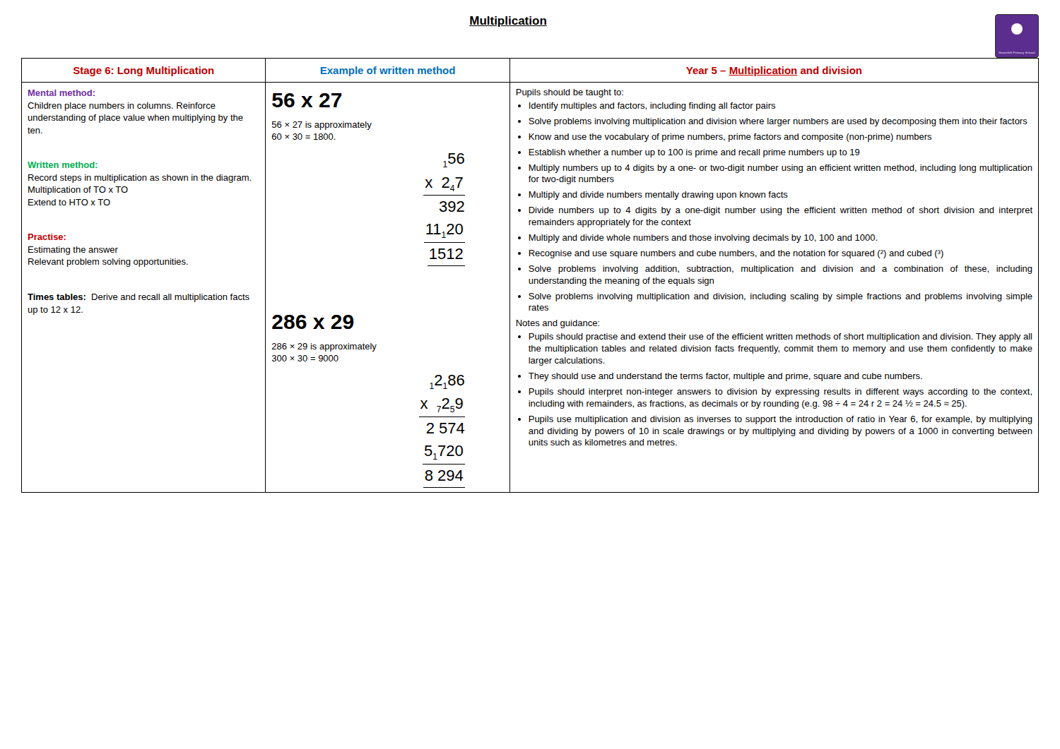Greenhill Primary School
Multiplication
| Stage 6: Long Multiplication | Example of written method | Year 5 – Multiplication and division |
| --- | --- | --- |
| Mental method: Children place numbers in columns. Reinforce understanding of place value when multiplying by the ten. Written method: Record steps in multiplication as shown in the diagram. Multiplication of TO x TO Extend to HTO x TO Practise: Estimating the answer Relevant problem solving opportunities. Times tables: Derive and recall all multiplication facts up to 12 x 12. | 56 x 27 56 × 27 is approximately 60 × 30 = 1800. 1 56 x 2 4 7 392 11 1 20 1512 286 x 29 286 × 29 is approximately 300 × 30 = 9000 1 2 1 86 x 7 2 5 9 2 574 5 1 720 8 294 | Pupils should be taught to: Identify multiples and factors, including finding all factor pairs Solve problems involving multiplication and division where larger numbers are used by decomposing them into their factors Know and use the vocabulary of prime numbers, prime factors and composite (non-prime) numbers Establish whether a number up to 100 is prime and recall prime numbers up to 19 Multiply numbers up to 4 digits by a one- or two-digit number using an efficient written method, including long multiplication for two-digit numbers Multiply and divide numbers mentally drawing upon known facts Divide numbers up to 4 digits by a one-digit number using the efficient written method of short division and interpret remainders appropriately for the context Multiply and divide whole numbers and those involving decimals by 10, 100 and 1000. Recognise and use square numbers and cube numbers, and the notation for squared (²) and cubed (³) Solve problems involving addition, subtraction, multiplication and division and a combination of these, including understanding the meaning of the equals sign Solve problems involving multiplication and division, including scaling by simple fractions and problems involving simple rates Notes and guidance: Pupils should practise and extend their use of the efficient written methods of short multiplication and division. They apply all the multiplication tables and related division facts frequently, commit them to memory and use them confidently to make larger calculations. They should use and understand the terms factor, multiple and prime, square and cube numbers. Pupils should interpret non-integer answers to division by expressing results in different ways according to the context, including with remainders, as fractions, as decimals or by rounding (e.g. 98 ÷ 4 = 24 r 2 = 24 ½ = 24.5 ≈ 25). Pupils use multiplication and division as inverses to support the introduction of ratio in Year 6, for example, by multiplying and dividing by powers of 10 in scale drawings or by multiplying and dividing by powers of a 1000 in converting between units such as kilometres and metres. |